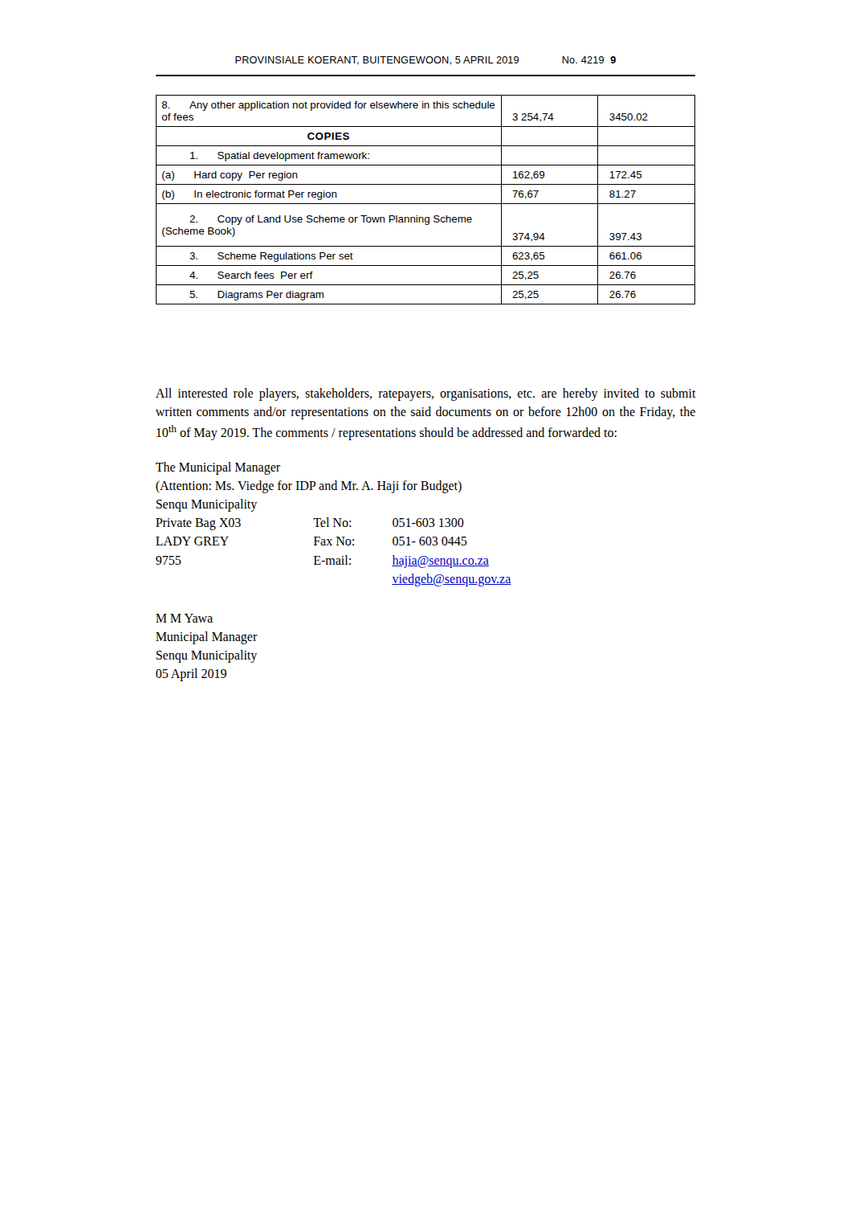PROVINSIALE KOERANT, BUITENGEWOON, 5 APRIL 2019 No. 4219 9
| 8. Any other application not provided for elsewhere in this schedule of fees | 3 254,74 | 3450.02 |
| COPIES | | |
| 1. Spatial development framework: | | |
| (a) Hard copy Per region | 162,69 | 172.45 |
| (b) In electronic format Per region | 76,67 | 81.27 |
| 2. Copy of Land Use Scheme or Town Planning Scheme (Scheme Book) | 374,94 | 397.43 |
| 3. Scheme Regulations Per set | 623,65 | 661.06 |
| 4. Search fees Per erf | 25,25 | 26.76 |
| 5. Diagrams Per diagram | 25,25 | 26.76 |
All interested role players, stakeholders, ratepayers, organisations, etc. are hereby invited to submit written comments and/or representations on the said documents on or before 12h00 on the Friday, the 10th of May 2019. The comments / representations should be addressed and forwarded to:
The Municipal Manager
(Attention: Ms. Viedge for IDP and Mr. A. Haji for Budget)
Senqu Municipality
Private Bag X03
Tel No:
051-603 1300
LADY GREY
Fax No:
051- 603 0445
9755
E-mail:
hajia@senqu.co.za
viedgeb@senqu.gov.za
M M Yawa
Municipal Manager
Senqu Municipality
05 April 2019